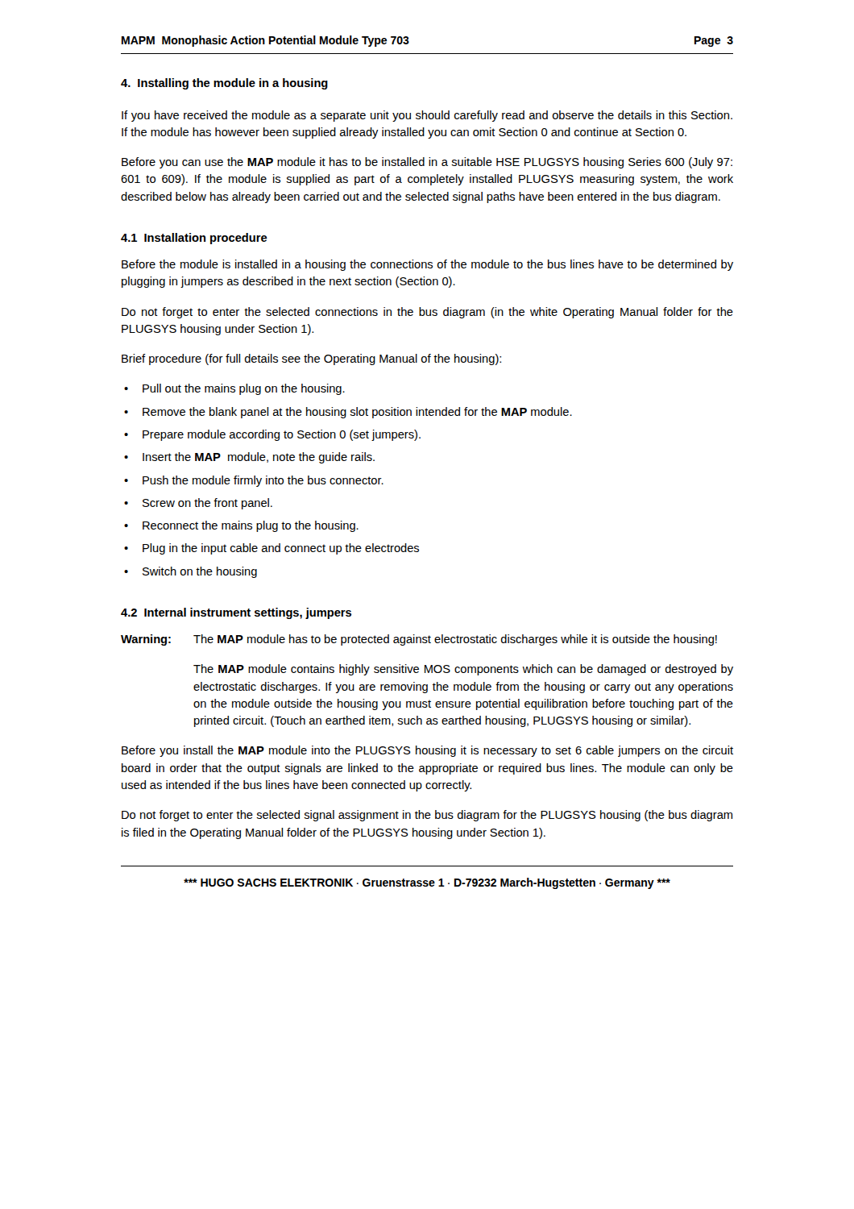MAPM Monophasic Action Potential Module Type 703
Page 3
4. Installing the module in a housing
If you have received the module as a separate unit you should carefully read and observe the details in this Section. If the module has however been supplied already installed you can omit Section 0 and continue at Section 0.
Before you can use the MAP module it has to be installed in a suitable HSE PLUGSYS housing Series 600 (July 97: 601 to 609). If the module is supplied as part of a completely installed PLUGSYS measuring system, the work described below has already been carried out and the selected signal paths have been entered in the bus diagram.
4.1 Installation procedure
Before the module is installed in a housing the connections of the module to the bus lines have to be determined by plugging in jumpers as described in the next section (Section 0).
Do not forget to enter the selected connections in the bus diagram (in the white Operating Manual folder for the PLUGSYS housing under Section 1).
Brief procedure (for full details see the Operating Manual of the housing):
Pull out the mains plug on the housing.
Remove the blank panel at the housing slot position intended for the MAP module.
Prepare module according to Section 0 (set jumpers).
Insert the MAP module, note the guide rails.
Push the module firmly into the bus connector.
Screw on the front panel.
Reconnect the mains plug to the housing.
Plug in the input cable and connect up the electrodes
Switch on the housing
4.2 Internal instrument settings, jumpers
Warning:
The MAP module has to be protected against electrostatic discharges while it is outside the housing!
The MAP module contains highly sensitive MOS components which can be damaged or destroyed by electrostatic discharges. If you are removing the module from the housing or carry out any operations on the module outside the housing you must ensure potential equilibration before touching part of the printed circuit. (Touch an earthed item, such as earthed housing, PLUGSYS housing or similar).
Before you install the MAP module into the PLUGSYS housing it is necessary to set 6 cable jumpers on the circuit board in order that the output signals are linked to the appropriate or required bus lines. The module can only be used as intended if the bus lines have been connected up correctly.
Do not forget to enter the selected signal assignment in the bus diagram for the PLUGSYS housing (the bus diagram is filed in the Operating Manual folder of the PLUGSYS housing under Section 1).
*** HUGO SACHS ELEKTRONIK · Gruenstrasse 1 · D-79232 March-Hugstetten · Germany ***